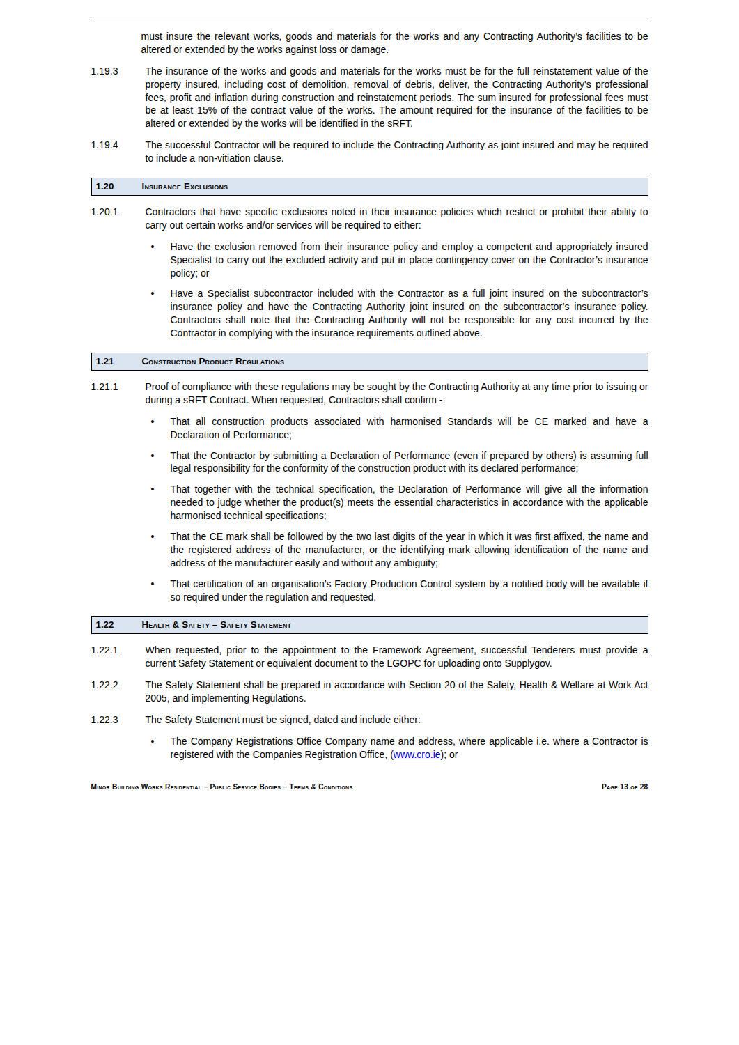must insure the relevant works, goods and materials for the works and any Contracting Authority’s facilities to be altered or extended by the works against loss or damage.
1.19.3 The insurance of the works and goods and materials for the works must be for the full reinstatement value of the property insured, including cost of demolition, removal of debris, deliver, the Contracting Authority's professional fees, profit and inflation during construction and reinstatement periods. The sum insured for professional fees must be at least 15% of the contract value of the works. The amount required for the insurance of the facilities to be altered or extended by the works will be identified in the sRFT.
1.19.4 The successful Contractor will be required to include the Contracting Authority as joint insured and may be required to include a non-vitiation clause.
1.20 Insurance Exclusions
1.20.1 Contractors that have specific exclusions noted in their insurance policies which restrict or prohibit their ability to carry out certain works and/or services will be required to either:
Have the exclusion removed from their insurance policy and employ a competent and appropriately insured Specialist to carry out the excluded activity and put in place contingency cover on the Contractor’s insurance policy; or
Have a Specialist subcontractor included with the Contractor as a full joint insured on the subcontractor’s insurance policy and have the Contracting Authority joint insured on the subcontractor’s insurance policy. Contractors shall note that the Contracting Authority will not be responsible for any cost incurred by the Contractor in complying with the insurance requirements outlined above.
1.21 Construction Product Regulations
1.21.1 Proof of compliance with these regulations may be sought by the Contracting Authority at any time prior to issuing or during a sRFT Contract. When requested, Contractors shall confirm -:
That all construction products associated with harmonised Standards will be CE marked and have a Declaration of Performance;
That the Contractor by submitting a Declaration of Performance (even if prepared by others) is assuming full legal responsibility for the conformity of the construction product with its declared performance;
That together with the technical specification, the Declaration of Performance will give all the information needed to judge whether the product(s) meets the essential characteristics in accordance with the applicable harmonised technical specifications;
That the CE mark shall be followed by the two last digits of the year in which it was first affixed, the name and the registered address of the manufacturer, or the identifying mark allowing identification of the name and address of the manufacturer easily and without any ambiguity;
That certification of an organisation’s Factory Production Control system by a notified body will be available if so required under the regulation and requested.
1.22 Health & Safety – Safety Statement
1.22.1 When requested, prior to the appointment to the Framework Agreement, successful Tenderers must provide a current Safety Statement or equivalent document to the LGOPC for uploading onto Supplygov.
1.22.2 The Safety Statement shall be prepared in accordance with Section 20 of the Safety, Health & Welfare at Work Act 2005, and implementing Regulations.
1.22.3 The Safety Statement must be signed, dated and include either:
The Company Registrations Office Company name and address, where applicable i.e. where a Contractor is registered with the Companies Registration Office, (www.cro.ie); or
Minor Building Works Residential – Public Service Bodies – Terms & Conditions
Page 13 of 28